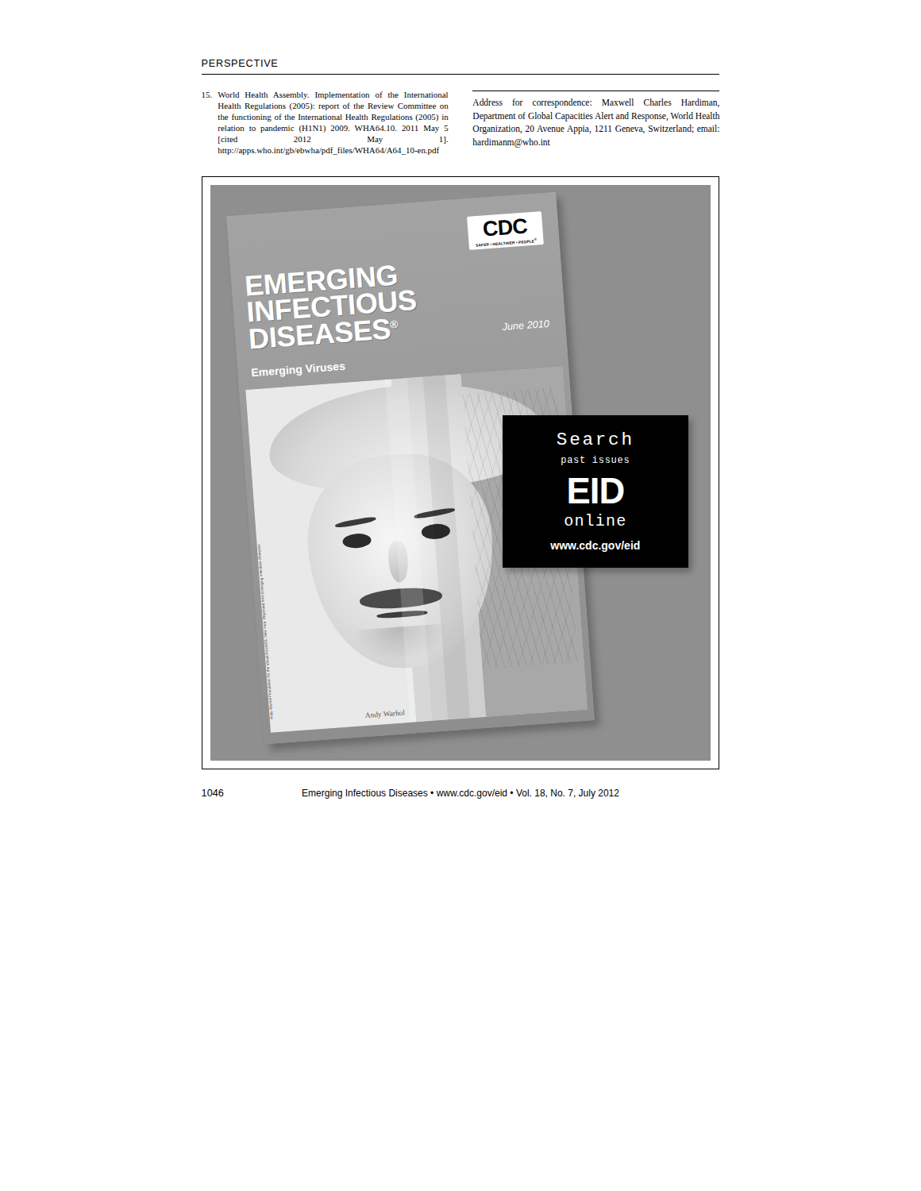PERSPECTIVE
15. World Health Assembly. Implementation of the International Health Regulations (2005): report of the Review Committee on the functioning of the International Health Regulations (2005) in relation to pandemic (H1N1) 2009. WHA64.10. 2011 May 5 [cited 2012 May 1]. http://apps.who.int/gb/ebwha/pdf_files/WHA64/A64_10-en.pdf
Address for correspondence: Maxwell Charles Hardiman, Department of Global Capacities Alert and Response, World Health Organization, 20 Avenue Appia, 1211 Geneva, Switzerland; email: hardimanm@who.int
CDC SAFER • HEALTHIER • PEOPLE®
EMERGING
INFECTIOUS DISEASES®
June 2010
Emerging Viruses
Andy Warhol Foundation for the Visual Arts/ARS, New York. Reprinted from Emerging Infectious Diseases
Andy Warhol
Search past issues EID online www.cdc.gov/eid
1046
Emerging Infectious Diseases • www.cdc.gov/eid • Vol. 18, No. 7, July 2012